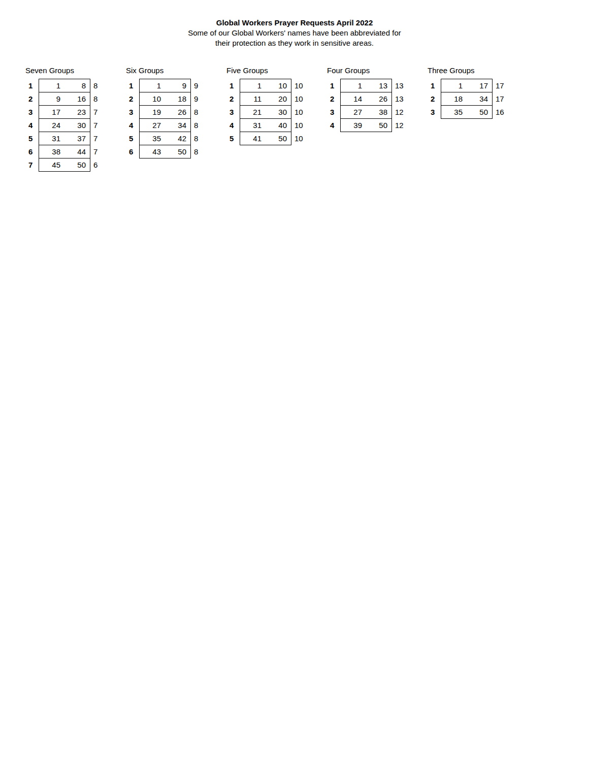Global Workers Prayer Requests April 2022
Some of our Global Workers' names have been abbreviated for
their protection as they work in sensitive areas.
Seven Groups
| 1 | 1 | 8 | 8 |
| 2 | 9 | 16 | 8 |
| 3 | 17 | 23 | 7 |
| 4 | 24 | 30 | 7 |
| 5 | 31 | 37 | 7 |
| 6 | 38 | 44 | 7 |
| 7 | 45 | 50 | 6 |
Six Groups
| 1 | 1 | 9 | 9 |
| 2 | 10 | 18 | 9 |
| 3 | 19 | 26 | 8 |
| 4 | 27 | 34 | 8 |
| 5 | 35 | 42 | 8 |
| 6 | 43 | 50 | 8 |
Five Groups
| 1 | 1 | 10 | 10 |
| 2 | 11 | 20 | 10 |
| 3 | 21 | 30 | 10 |
| 4 | 31 | 40 | 10 |
| 5 | 41 | 50 | 10 |
Four Groups
| 1 | 1 | 13 | 13 |
| 2 | 14 | 26 | 13 |
| 3 | 27 | 38 | 12 |
| 4 | 39 | 50 | 12 |
Three Groups
| 1 | 1 | 17 | 17 |
| 2 | 18 | 34 | 17 |
| 3 | 35 | 50 | 16 |